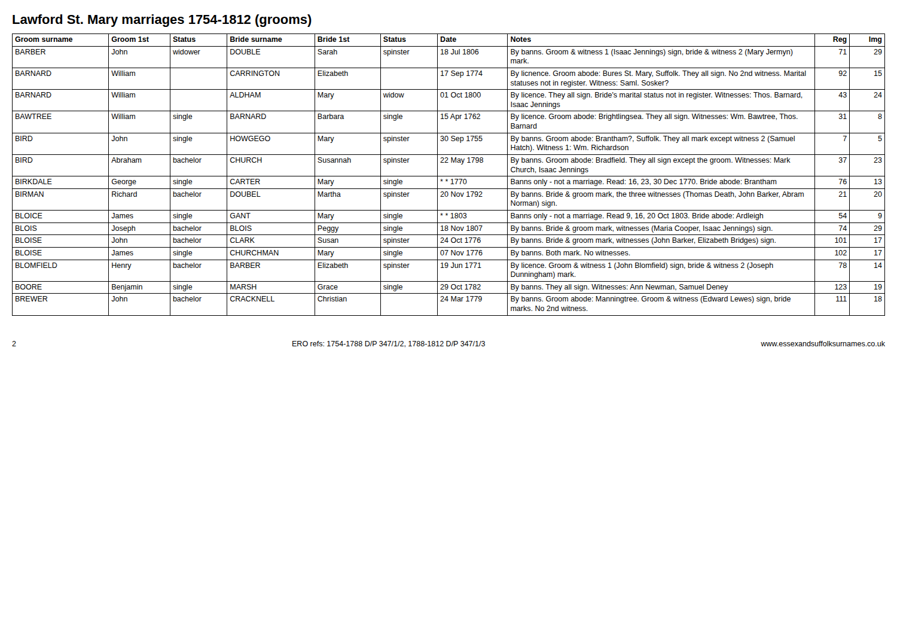Lawford St. Mary marriages 1754-1812 (grooms)
| Groom surname | Groom 1st | Status | Bride surname | Bride 1st | Status | Date | Notes | Reg | Img |
| --- | --- | --- | --- | --- | --- | --- | --- | --- | --- |
| BARBER | John | widower | DOUBLE | Sarah | spinster | 18 Jul 1806 | By banns. Groom & witness 1 (Isaac Jennings) sign, bride & witness 2 (Mary Jermyn) mark. | 71 | 29 |
| BARNARD | William | | CARRINGTON | Elizabeth | | 17 Sep 1774 | By licnence. Groom abode: Bures St. Mary, Suffolk. They all sign. No 2nd witness. Marital statuses not in register. Witness: Saml. Sosker? | 92 | 15 |
| BARNARD | William | | ALDHAM | Mary | widow | 01 Oct 1800 | By licence. They all sign. Bride's marital status not in register. Witnesses: Thos. Barnard, Isaac Jennings | 43 | 24 |
| BAWTREE | William | single | BARNARD | Barbara | single | 15 Apr 1762 | By licence. Groom abode: Brightlingsea. They all sign. Witnesses: Wm. Bawtree, Thos. Barnard | 31 | 8 |
| BIRD | John | single | HOWGEGO | Mary | spinster | 30 Sep 1755 | By banns. Groom abode: Brantham?, Suffolk. They all mark except witness 2 (Samuel Hatch). Witness 1: Wm. Richardson | 7 | 5 |
| BIRD | Abraham | bachelor | CHURCH | Susannah | spinster | 22 May 1798 | By banns. Groom abode: Bradfield. They all sign except the groom. Witnesses: Mark Church, Isaac Jennings | 37 | 23 |
| BIRKDALE | George | single | CARTER | Mary | single | * * 1770 | Banns only - not a marriage. Read: 16, 23, 30 Dec 1770. Bride abode: Brantham | 76 | 13 |
| BIRMAN | Richard | bachelor | DOUBEL | Martha | spinster | 20 Nov 1792 | By banns. Bride & groom mark, the three witnesses (Thomas Death, John Barker, Abram Norman) sign. | 21 | 20 |
| BLOICE | James | single | GANT | Mary | single | * * 1803 | Banns only - not a marriage. Read 9, 16, 20 Oct 1803. Bride abode: Ardleigh | 54 | 9 |
| BLOIS | Joseph | bachelor | BLOIS | Peggy | single | 18 Nov 1807 | By banns. Bride & groom mark, witnesses (Maria Cooper, Isaac Jennings) sign. | 74 | 29 |
| BLOISE | John | bachelor | CLARK | Susan | spinster | 24 Oct 1776 | By banns. Bride & groom mark, witnesses (John Barker, Elizabeth Bridges) sign. | 101 | 17 |
| BLOISE | James | single | CHURCHMAN | Mary | single | 07 Nov 1776 | By banns. Both mark. No witnesses. | 102 | 17 |
| BLOMFIELD | Henry | bachelor | BARBER | Elizabeth | spinster | 19 Jun 1771 | By licence. Groom & witness 1 (John Blomfield) sign, bride & witness 2 (Joseph Dunningham) mark. | 78 | 14 |
| BOORE | Benjamin | single | MARSH | Grace | single | 29 Oct 1782 | By banns. They all sign. Witnesses: Ann Newman, Samuel Deney | 123 | 19 |
| BREWER | John | bachelor | CRACKNELL | Christian | | 24 Mar 1779 | By banns. Groom abode: Manningtree. Groom & witness (Edward Lewes) sign, bride marks. No 2nd witness. | 111 | 18 |
2
ERO refs: 1754-1788 D/P 347/1/2, 1788-1812 D/P 347/1/3
www.essexandsuffolksurnames.co.uk